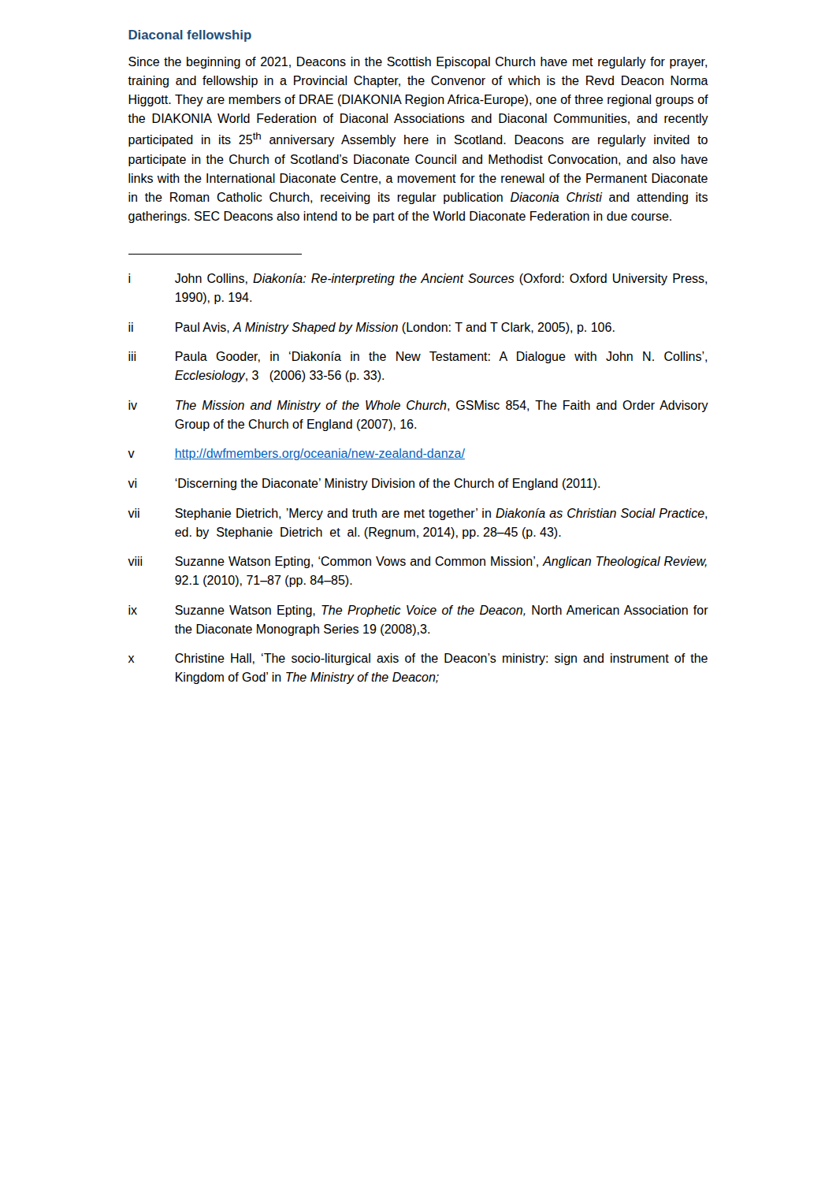Diaconal fellowship
Since the beginning of 2021, Deacons in the Scottish Episcopal Church have met regularly for prayer, training and fellowship in a Provincial Chapter, the Convenor of which is the Revd Deacon Norma Higgott. They are members of DRAE (DIAKONIA Region Africa-Europe), one of three regional groups of the DIAKONIA World Federation of Diaconal Associations and Diaconal Communities, and recently participated in its 25th anniversary Assembly here in Scotland. Deacons are regularly invited to participate in the Church of Scotland’s Diaconate Council and Methodist Convocation, and also have links with the International Diaconate Centre, a movement for the renewal of the Permanent Diaconate in the Roman Catholic Church, receiving its regular publication Diaconia Christi and attending its gatherings. SEC Deacons also intend to be part of the World Diaconate Federation in due course.
John Collins, Diakonía: Re-interpreting the Ancient Sources (Oxford: Oxford University Press, 1990), p. 194.
Paul Avis, A Ministry Shaped by Mission (London: T and T Clark, 2005), p. 106.
Paula Gooder, in ‘Diakonía in the New Testament: A Dialogue with John N. Collins’, Ecclesiology, 3 (2006) 33-56 (p. 33).
The Mission and Ministry of the Whole Church, GSMisc 854, The Faith and Order Advisory Group of the Church of England (2007), 16.
http://dwfmembers.org/oceania/new-zealand-danza/
‘Discerning the Diaconate’ Ministry Division of the Church of England (2011).
Stephanie Dietrich, ’Mercy and truth are met together’ in Diakonía as Christian Social Practice, ed. by Stephanie Dietrich et al. (Regnum, 2014), pp. 28–45 (p. 43).
Suzanne Watson Epting, ‘Common Vows and Common Mission’, Anglican Theological Review, 92.1 (2010), 71–87 (pp. 84–85).
Suzanne Watson Epting, The Prophetic Voice of the Deacon, North American Association for the Diaconate Monograph Series 19 (2008),3.
Christine Hall, ‘The socio-liturgical axis of the Deacon’s ministry: sign and instrument of the Kingdom of God’ in The Ministry of the Deacon;